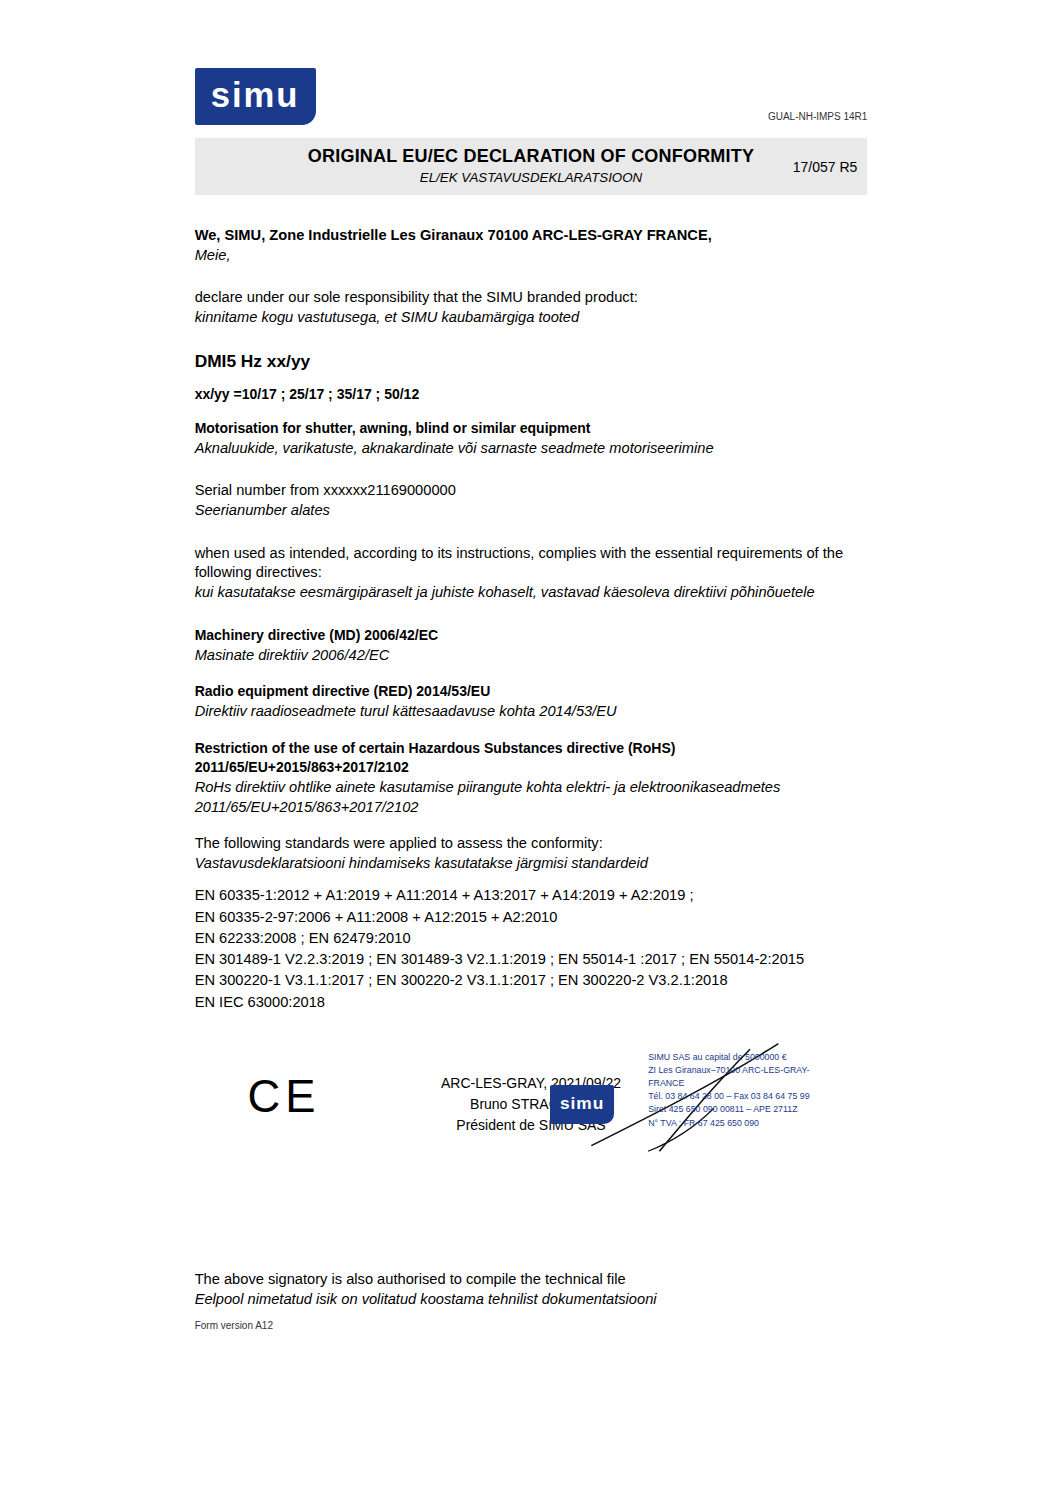simu
GUAL-NH-IMPS 14R1
ORIGINAL EU/EC DECLARATION OF CONFORMITY
EL/EK VASTAVUSDEKLARATSIOON
17/057 R5
We, SIMU, Zone Industrielle Les Giranaux 70100 ARC-LES-GRAY FRANCE,
Meie,
declare under our sole responsibility that the SIMU branded product:
kinnitame kogu vastutusega, et SIMU kaubamärgiga tooted
DMI5 Hz xx/yy
xx/yy =10/17 ; 25/17 ; 35/17 ; 50/12
Motorisation for shutter, awning, blind or similar equipment
Aknaluukide, varikatuste, aknakardinate või sarnaste seadmete motoriseerimine
Serial number from xxxxxx21169000000
Seerianumber alates
when used as intended, according to its instructions, complies with the essential requirements of the following directives:
kui kasutatakse eesmärgipäraselt ja juhiste kohaselt, vastavad käesoleva direktiivi põhinõuetele
Machinery directive (MD) 2006/42/EC
Masinate direktiiv 2006/42/EC
Radio equipment directive (RED) 2014/53/EU
Direktiiv raadioseadmete turul kättesaadavuse kohta 2014/53/EU
Restriction of the use of certain Hazardous Substances directive (RoHS) 2011/65/EU+2015/863+2017/2102
RoHs direktiiv ohtlike ainete kasutamise piirangute kohta elektri- ja elektroonikaseadmetes 2011/65/EU+2015/863+2017/2102
The following standards were applied to assess the conformity:
Vastavusdeklaratsiooni hindamiseks kasutatakse järgmisi standardeid
EN 60335‑1:2012 + A1:2019 + A11:2014 + A13:2017 + A14:2019 + A2:2019 ;
EN 60335‑2‑97:2006 + A11:2008 + A12:2015 + A2:2010
EN 62233:2008 ; EN 62479:2010
EN 301489‑1 V2.2.3:2019 ; EN 301489‑3 V2.1.1:2019 ; EN 55014‑1 :2017 ; EN 55014‑2:2015
EN 300220‑1 V3.1.1:2017 ; EN 300220‑2 V3.1.1:2017 ; EN 300220‑2 V3.2.1:2018
EN IEC 63000:2018
C E
ARC-LES-GRAY, 2021/09/22
Bruno STRAGLIATI
Président de SIMU SAS
simu
SIMU SAS au capital de 5000000 €
ZI Les Giranaux–70100 ARC-LES-GRAY-FRANCE
Tél. 03 84 64 28 00 – Fax 03 84 64 75 99
Siret 425 650 090 00811 – APE 2711Z
N° TVA : FR 67 425 650 090
The above signatory is also authorised to compile the technical file
Eelpool nimetatud isik on volitatud koostama tehnilist dokumentatsiooni
Form version A12